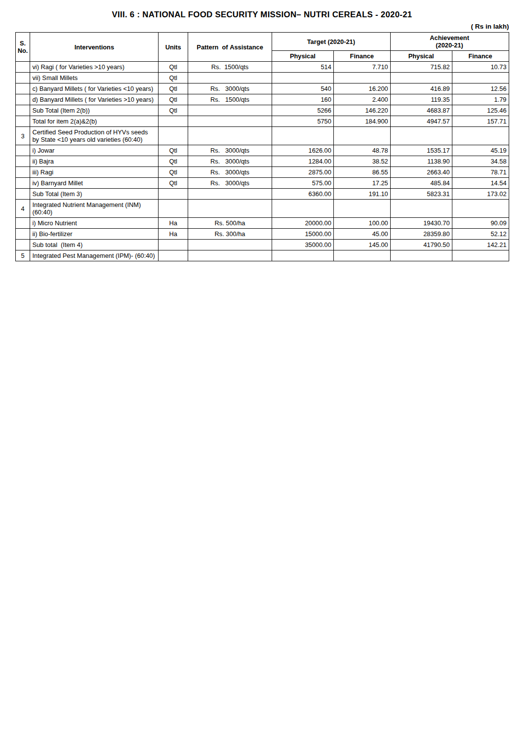VIII. 6 : NATIONAL FOOD SECURITY MISSION– NUTRI CEREALS - 2020-21
( Rs in lakh)
| S. No. | Interventions | Units | Pattern of Assistance | Target (2020-21) | Achievement (2020-21) |
| --- | --- | --- | --- | --- | --- |
| Physical | Finance | Physical | Finance |
| | vi) Ragi ( for Varieties >10 years) | Qtl | Rs. 1500/qts | 514 | 7.710 | 715.82 | 10.73 |
| | vii) Small Millets | Qtl | | | | | |
| | c) Banyard Millets ( for Varieties <10 years) | Qtl | Rs. 3000/qts | 540 | 16.200 | 416.89 | 12.56 |
| | d) Banyard Millets ( for Varieties >10 years) | Qtl | Rs. 1500/qts | 160 | 2.400 | 119.35 | 1.79 |
| | Sub Total (Item 2(b)) | Qtl | | 5266 | 146.220 | 4683.87 | 125.46 |
| | Total for item 2(a)&2(b) | | | 5750 | 184.900 | 4947.57 | 157.71 |
| 3 | Certified Seed Production of HYVs seeds by State <10 years old varieties (60:40) | | | | | | |
| | i) Jowar | Qtl | Rs. 3000/qts | 1626.00 | 48.78 | 1535.17 | 45.19 |
| | ii) Bajra | Qtl | Rs. 3000/qts | 1284.00 | 38.52 | 1138.90 | 34.58 |
| | iii) Ragi | Qtl | Rs. 3000/qts | 2875.00 | 86.55 | 2663.40 | 78.71 |
| | iv) Barnyard Millet | Qtl | Rs. 3000/qts | 575.00 | 17.25 | 485.84 | 14.54 |
| | Sub Total (Item 3) | | | 6360.00 | 191.10 | 5823.31 | 173.02 |
| 4 | Integrated Nutrient Management (INM) (60:40) | | | | | | |
| | i) Micro Nutrient | Ha | Rs. 500/ha | 20000.00 | 100.00 | 19430.70 | 90.09 |
| | ii) Bio-fertilizer | Ha | Rs. 300/ha | 15000.00 | 45.00 | 28359.80 | 52.12 |
| | Sub total (Item 4) | | | 35000.00 | 145.00 | 41790.50 | 142.21 |
| 5 | Integrated Pest Management (IPM)- (60:40) | | | | | | |